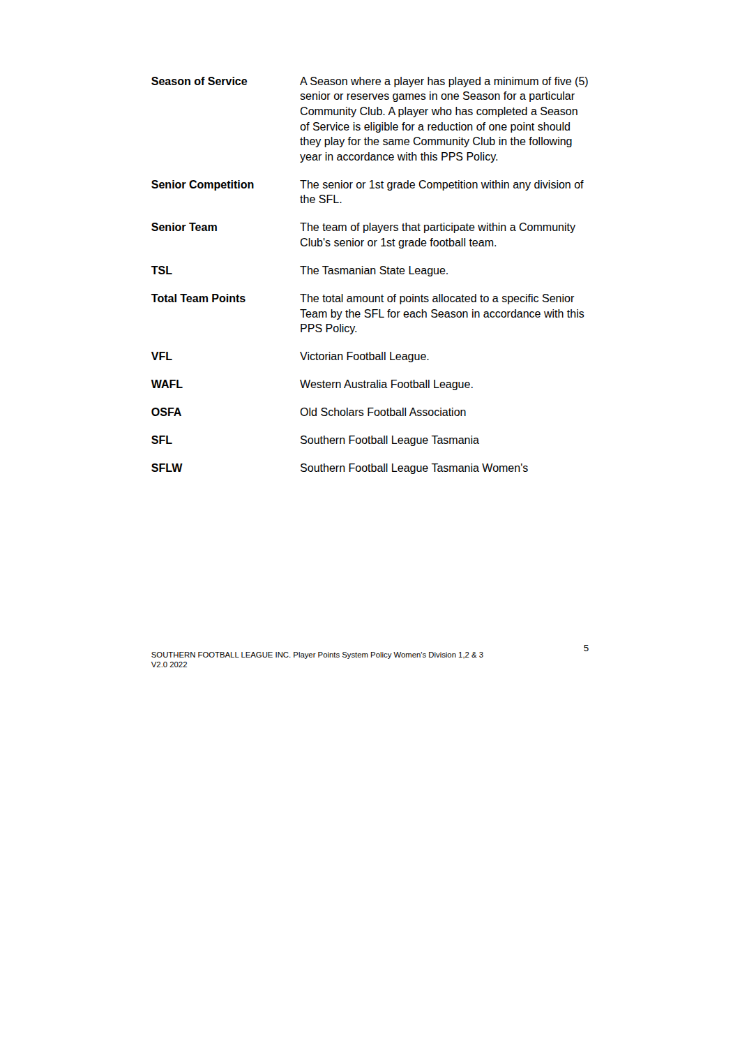Season of Service
A Season where a player has played a minimum of five (5) senior or reserves games in one Season for a particular Community Club. A player who has completed a Season of Service is eligible for a reduction of one point should they play for the same Community Club in the following year in accordance with this PPS Policy.
Senior Competition
The senior or 1st grade Competition within any division of the SFL.
Senior Team
The team of players that participate within a Community Club's senior or 1st grade football team.
TSL
The Tasmanian State League.
Total Team Points
The total amount of points allocated to a specific Senior Team by the SFL for each Season in accordance with this PPS Policy.
VFL
Victorian Football League.
WAFL
Western Australia Football League.
OSFA
Old Scholars Football Association
SFL
Southern Football League Tasmania
SFLW
Southern Football League Tasmania Women's
5 SOUTHERN FOOTBALL LEAGUE INC. Player Points System Policy Women's Division 1,2 & 3
V2.0 2022